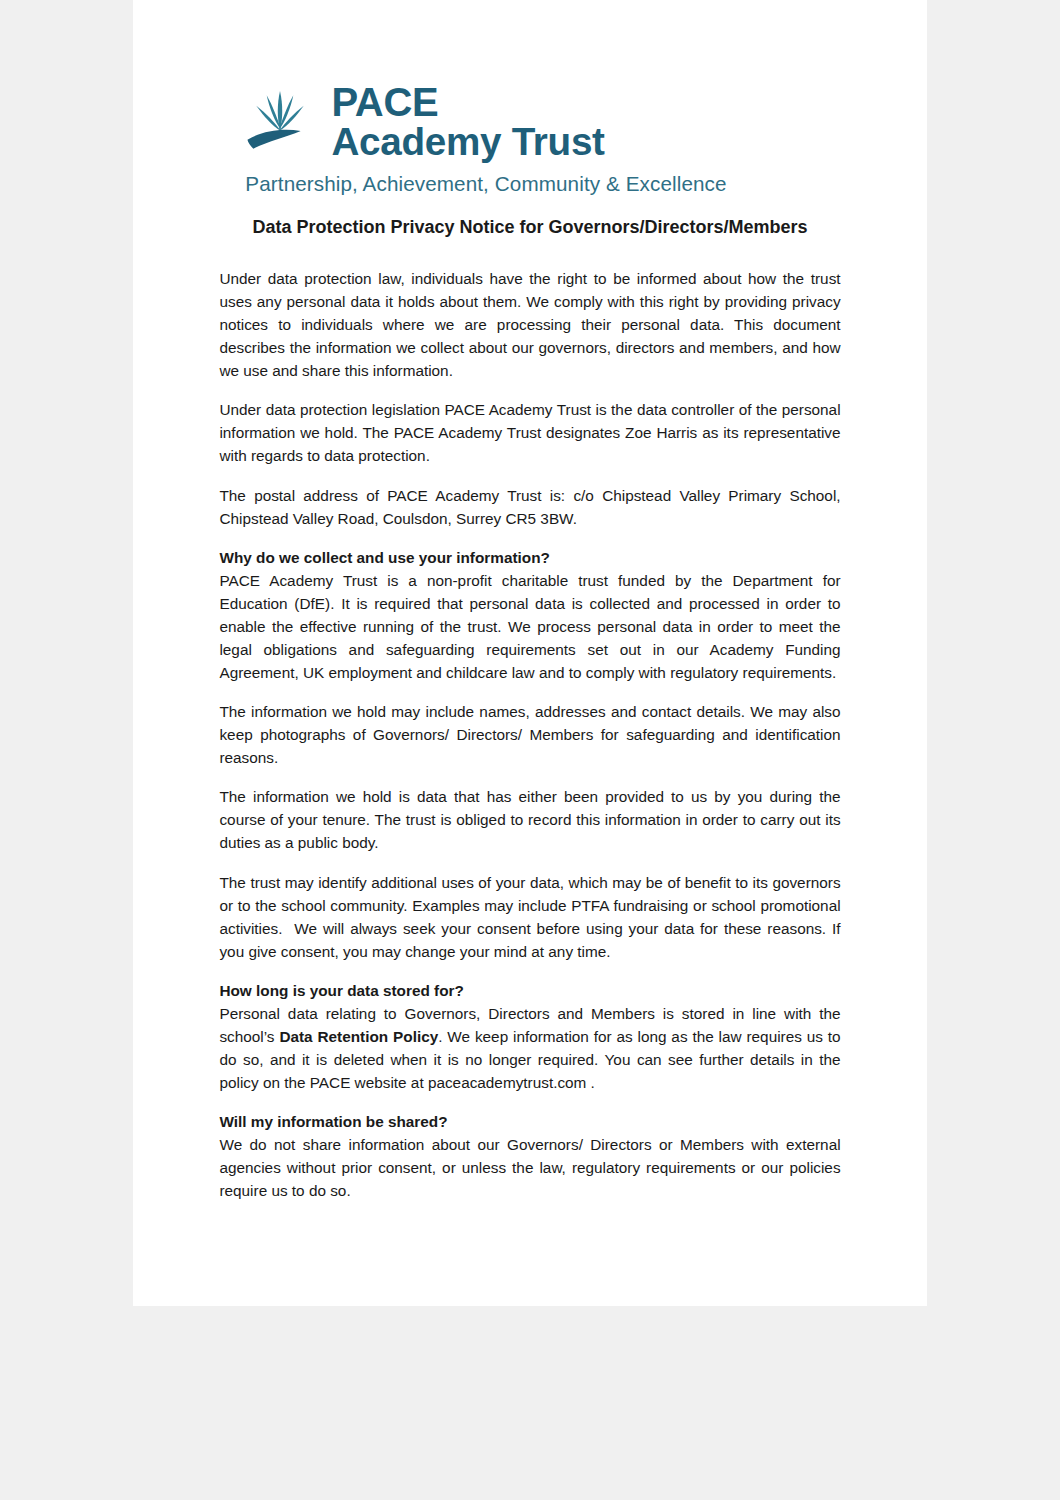PACE Academy Trust
Partnership, Achievement, Community & Excellence
Data Protection Privacy Notice for Governors/Directors/Members
Under data protection law, individuals have the right to be informed about how the trust uses any personal data it holds about them. We comply with this right by providing privacy notices to individuals where we are processing their personal data. This document describes the information we collect about our governors, directors and members, and how we use and share this information.
Under data protection legislation PACE Academy Trust is the data controller of the personal information we hold. The PACE Academy Trust designates Zoe Harris as its representative with regards to data protection.
The postal address of PACE Academy Trust is: c/o Chipstead Valley Primary School, Chipstead Valley Road, Coulsdon, Surrey CR5 3BW.
Why do we collect and use your information?
PACE Academy Trust is a non-profit charitable trust funded by the Department for Education (DfE). It is required that personal data is collected and processed in order to enable the effective running of the trust. We process personal data in order to meet the legal obligations and safeguarding requirements set out in our Academy Funding Agreement, UK employment and childcare law and to comply with regulatory requirements.
The information we hold may include names, addresses and contact details. We may also keep photographs of Governors/ Directors/ Members for safeguarding and identification reasons.
The information we hold is data that has either been provided to us by you during the course of your tenure. The trust is obliged to record this information in order to carry out its duties as a public body.
The trust may identify additional uses of your data, which may be of benefit to its governors or to the school community. Examples may include PTFA fundraising or school promotional activities. We will always seek your consent before using your data for these reasons. If you give consent, you may change your mind at any time.
How long is your data stored for?
Personal data relating to Governors, Directors and Members is stored in line with the school’s Data Retention Policy. We keep information for as long as the law requires us to do so, and it is deleted when it is no longer required. You can see further details in the policy on the PACE website at paceacademytrust.com .
Will my information be shared?
We do not share information about our Governors/ Directors or Members with external agencies without prior consent, or unless the law, regulatory requirements or our policies require us to do so.